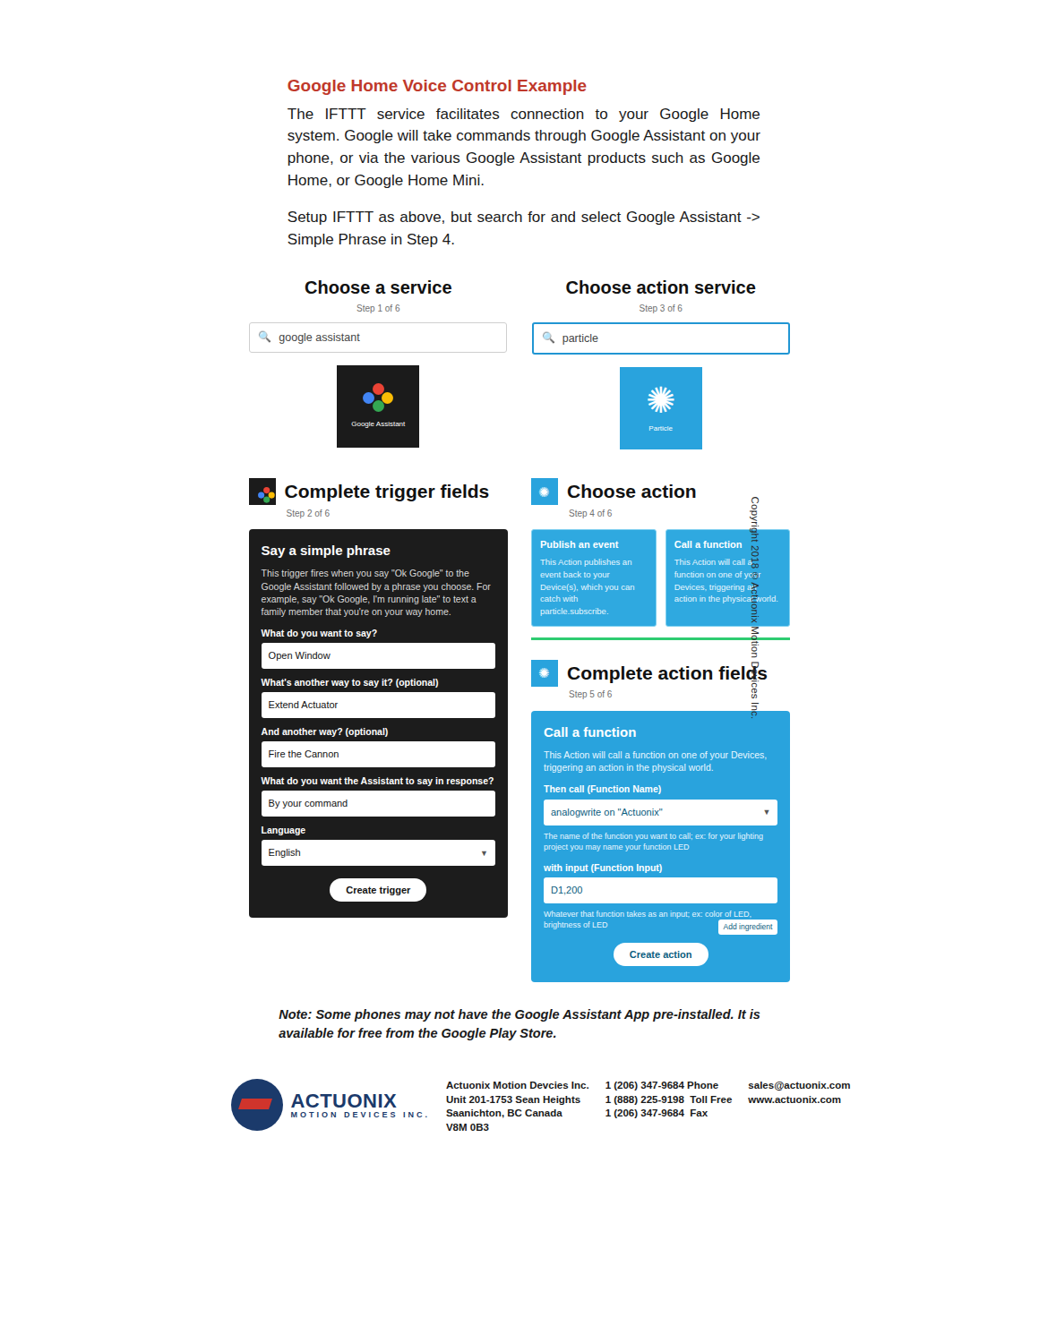Copyright 2018 © Actuonix Motion Devices Inc.
Google Home Voice Control Example
The IFTTT service facilitates connection to your Google Home system. Google will take commands through Google Assistant on your phone, or via the various Google Assistant products such as Google Home, or Google Home Mini.
Setup IFTTT as above, but search for and select Google Assistant -> Simple Phrase in Step 4.
Choose a service
Step 1 of 6
🔍google assistant
Google Assistant
Choose action service
Step 3 of 6
🔍particle
✺
Particle
Complete trigger fields
Step 2 of 6
Say a simple phrase
This trigger fires when you say "Ok Google" to the Google Assistant followed by a phrase you choose. For example, say "Ok Google, I'm running late" to text a family member that you're on your way home.
What do you want to say?
Open Window
What's another way to say it? (optional)
Extend Actuator
And another way? (optional)
Fire the Cannon
What do you want the Assistant to say in response?
By your command
Language
English ▼
Create trigger
✺
Choose action
Step 4 of 6
Publish an event This Action publishes an event back to your Device(s), which you can catch with particle.subscribe.
Call a function This Action will call a function on one of your Devices, triggering an action in the physical world.
✺
Complete action fields
Step 5 of 6
Call a function
This Action will call a function on one of your Devices, triggering an action in the physical world.
Then call (Function Name)
analogwrite on "Actuonix" ▼
The name of the function you want to call; ex: for your lighting project you may name your function LED
with input (Function Input)
D1,200
Whatever that function takes as an input; ex: color of LED, brightness of LED Add ingredient
Create action
Note: Some phones may not have the Google Assistant App pre-installed. It is available for free from the Google Play Store.
ACTUONIXMOTION DEVICES INC.
Actuonix Motion Devcies Inc.
Unit 201-1753 Sean Heights
Saanichton, BC Canada
V8M 0B3
1 (206) 347-9684 Phone
1 (888) 225-9198 Toll Free
1 (206) 347-9684 Fax
sales@actuonix.com
www.actuonix.com